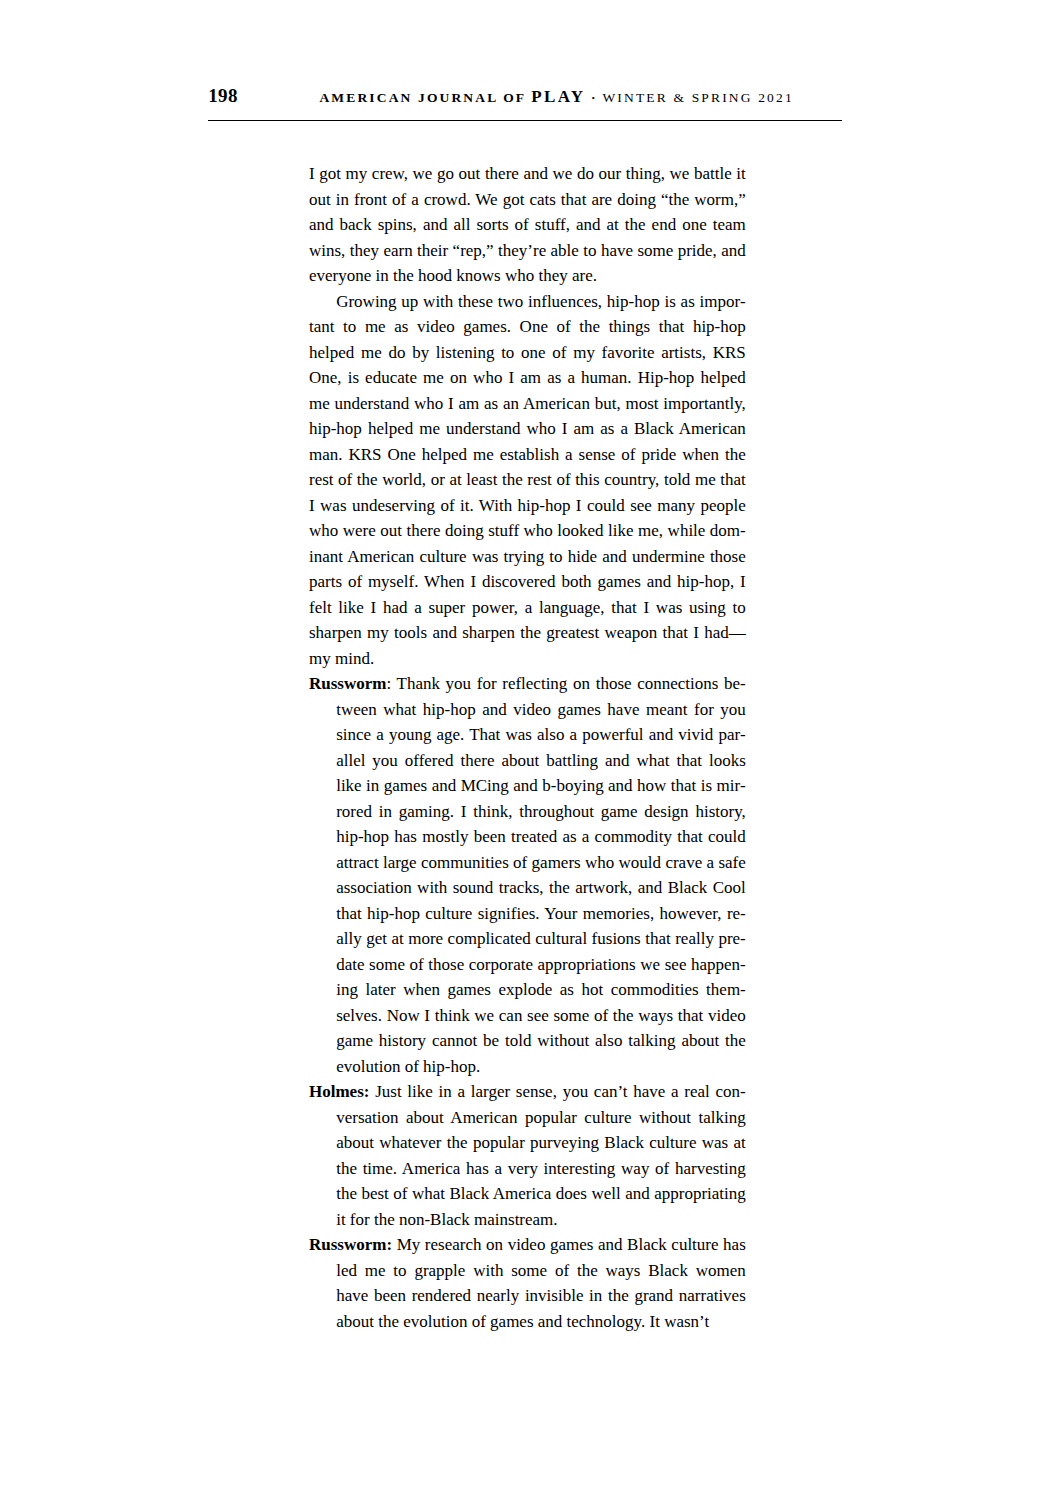198
AMERICAN JOURNAL OF PLAY · WINTER & SPRING 2021
I got my crew, we go out there and we do our thing, we battle it out in front of a crowd. We got cats that are doing “the worm,” and back spins, and all sorts of stuff, and at the end one team wins, they earn their “rep,” they’re able to have some pride, and everyone in the hood knows who they are.
Growing up with these two influences, hip-hop is as important to me as video games. One of the things that hip-hop helped me do by listening to one of my favorite artists, KRS One, is educate me on who I am as a human. Hip-hop helped me understand who I am as an American but, most importantly, hip-hop helped me understand who I am as a Black American man. KRS One helped me establish a sense of pride when the rest of the world, or at least the rest of this country, told me that I was undeserving of it. With hip-hop I could see many people who were out there doing stuff who looked like me, while dominant American culture was trying to hide and undermine those parts of myself. When I discovered both games and hip-hop, I felt like I had a super power, a language, that I was using to sharpen my tools and sharpen the greatest weapon that I had—my mind.
Russworm: Thank you for reflecting on those connections between what hip-hop and video games have meant for you since a young age. That was also a powerful and vivid parallel you offered there about battling and what that looks like in games and MCing and b-boying and how that is mirrored in gaming. I think, throughout game design history, hip-hop has mostly been treated as a commodity that could attract large communities of gamers who would crave a safe association with sound tracks, the artwork, and Black Cool that hip-hop culture signifies. Your memories, however, really get at more complicated cultural fusions that really predate some of those corporate appropriations we see happening later when games explode as hot commodities themselves. Now I think we can see some of the ways that video game history cannot be told without also talking about the evolution of hip-hop.
Holmes: Just like in a larger sense, you can’t have a real conversation about American popular culture without talking about whatever the popular purveying Black culture was at the time. America has a very interesting way of harvesting the best of what Black America does well and appropriating it for the non-Black mainstream.
Russworm: My research on video games and Black culture has led me to grapple with some of the ways Black women have been rendered nearly invisible in the grand narratives about the evolution of games and technology. It wasn’t